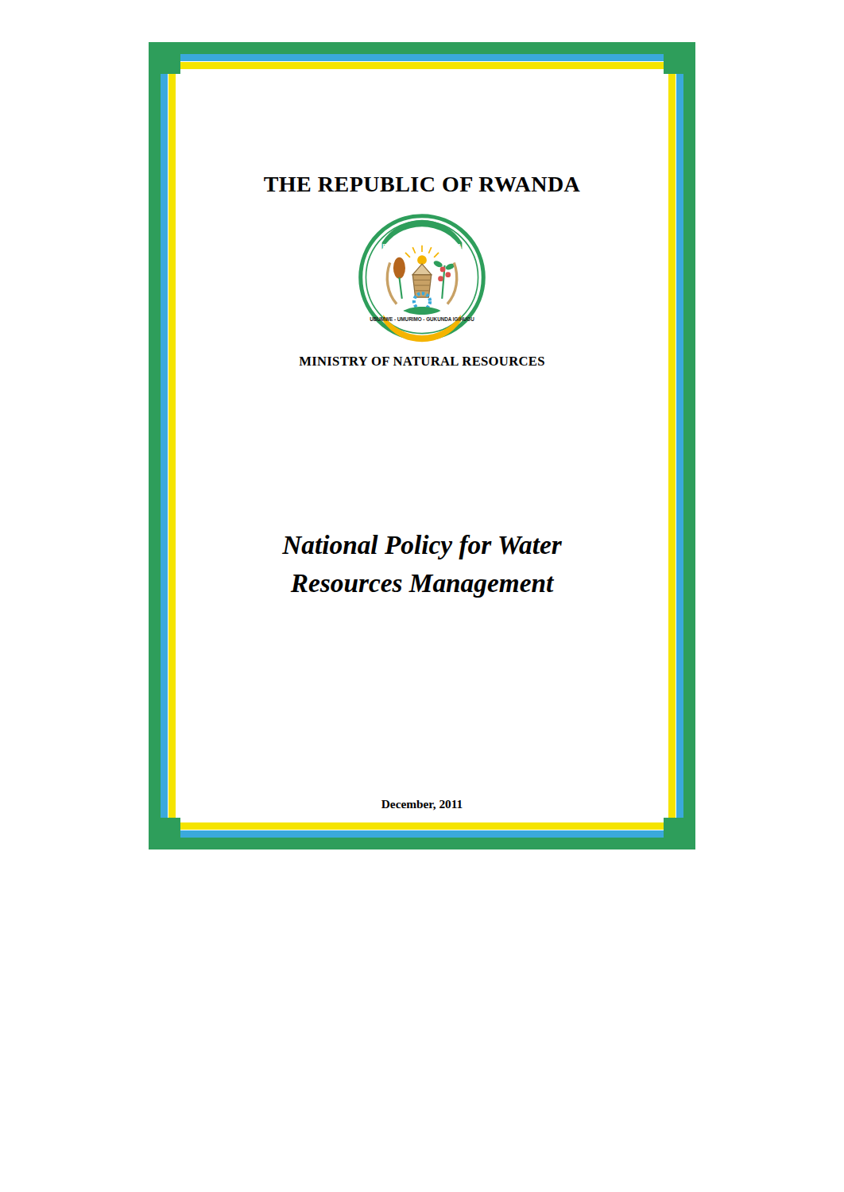THE REPUBLIC OF RWANDA
REPUBULIKA Y'U RWANDA UBUMWE - UMURIMO - GUKUNDA IGIHUGU
MINISTRY OF NATURAL RESOURCES
National Policy for Water Resources Management
December, 2011